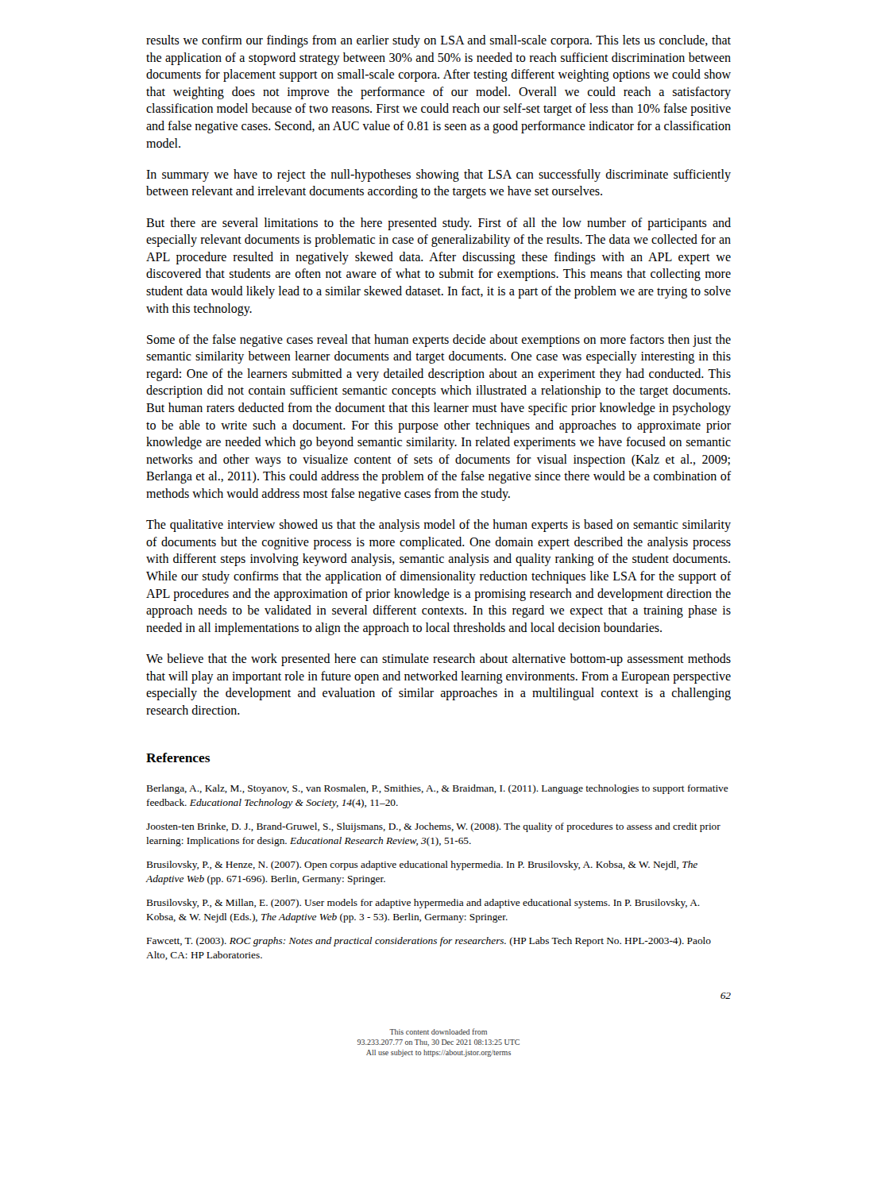results we confirm our findings from an earlier study on LSA and small-scale corpora. This lets us conclude, that the application of a stopword strategy between 30% and 50% is needed to reach sufficient discrimination between documents for placement support on small-scale corpora. After testing different weighting options we could show that weighting does not improve the performance of our model. Overall we could reach a satisfactory classification model because of two reasons. First we could reach our self-set target of less than 10% false positive and false negative cases. Second, an AUC value of 0.81 is seen as a good performance indicator for a classification model.
In summary we have to reject the null-hypotheses showing that LSA can successfully discriminate sufficiently between relevant and irrelevant documents according to the targets we have set ourselves.
But there are several limitations to the here presented study. First of all the low number of participants and especially relevant documents is problematic in case of generalizability of the results. The data we collected for an APL procedure resulted in negatively skewed data. After discussing these findings with an APL expert we discovered that students are often not aware of what to submit for exemptions. This means that collecting more student data would likely lead to a similar skewed dataset. In fact, it is a part of the problem we are trying to solve with this technology.
Some of the false negative cases reveal that human experts decide about exemptions on more factors then just the semantic similarity between learner documents and target documents. One case was especially interesting in this regard: One of the learners submitted a very detailed description about an experiment they had conducted. This description did not contain sufficient semantic concepts which illustrated a relationship to the target documents. But human raters deducted from the document that this learner must have specific prior knowledge in psychology to be able to write such a document. For this purpose other techniques and approaches to approximate prior knowledge are needed which go beyond semantic similarity. In related experiments we have focused on semantic networks and other ways to visualize content of sets of documents for visual inspection (Kalz et al., 2009; Berlanga et al., 2011). This could address the problem of the false negative since there would be a combination of methods which would address most false negative cases from the study.
The qualitative interview showed us that the analysis model of the human experts is based on semantic similarity of documents but the cognitive process is more complicated. One domain expert described the analysis process with different steps involving keyword analysis, semantic analysis and quality ranking of the student documents. While our study confirms that the application of dimensionality reduction techniques like LSA for the support of APL procedures and the approximation of prior knowledge is a promising research and development direction the approach needs to be validated in several different contexts. In this regard we expect that a training phase is needed in all implementations to align the approach to local thresholds and local decision boundaries.
We believe that the work presented here can stimulate research about alternative bottom-up assessment methods that will play an important role in future open and networked learning environments. From a European perspective especially the development and evaluation of similar approaches in a multilingual context is a challenging research direction.
References
Berlanga, A., Kalz, M., Stoyanov, S., van Rosmalen, P., Smithies, A., & Braidman, I. (2011). Language technologies to support formative feedback. Educational Technology & Society, 14(4), 11–20.
Joosten-ten Brinke, D. J., Brand-Gruwel, S., Sluijsmans, D., & Jochems, W. (2008). The quality of procedures to assess and credit prior learning: Implications for design. Educational Research Review, 3(1), 51-65.
Brusilovsky, P., & Henze, N. (2007). Open corpus adaptive educational hypermedia. In P. Brusilovsky, A. Kobsa, & W. Nejdl, The Adaptive Web (pp. 671-696). Berlin, Germany: Springer.
Brusilovsky, P., & Millan, E. (2007). User models for adaptive hypermedia and adaptive educational systems. In P. Brusilovsky, A. Kobsa, & W. Nejdl (Eds.), The Adaptive Web (pp. 3 - 53). Berlin, Germany: Springer.
Fawcett, T. (2003). ROC graphs: Notes and practical considerations for researchers. (HP Labs Tech Report No. HPL-2003-4). Paolo Alto, CA: HP Laboratories.
62
This content downloaded from
93.233.207.77 on Thu, 30 Dec 2021 08:13:25 UTC
All use subject to https://about.jstor.org/terms